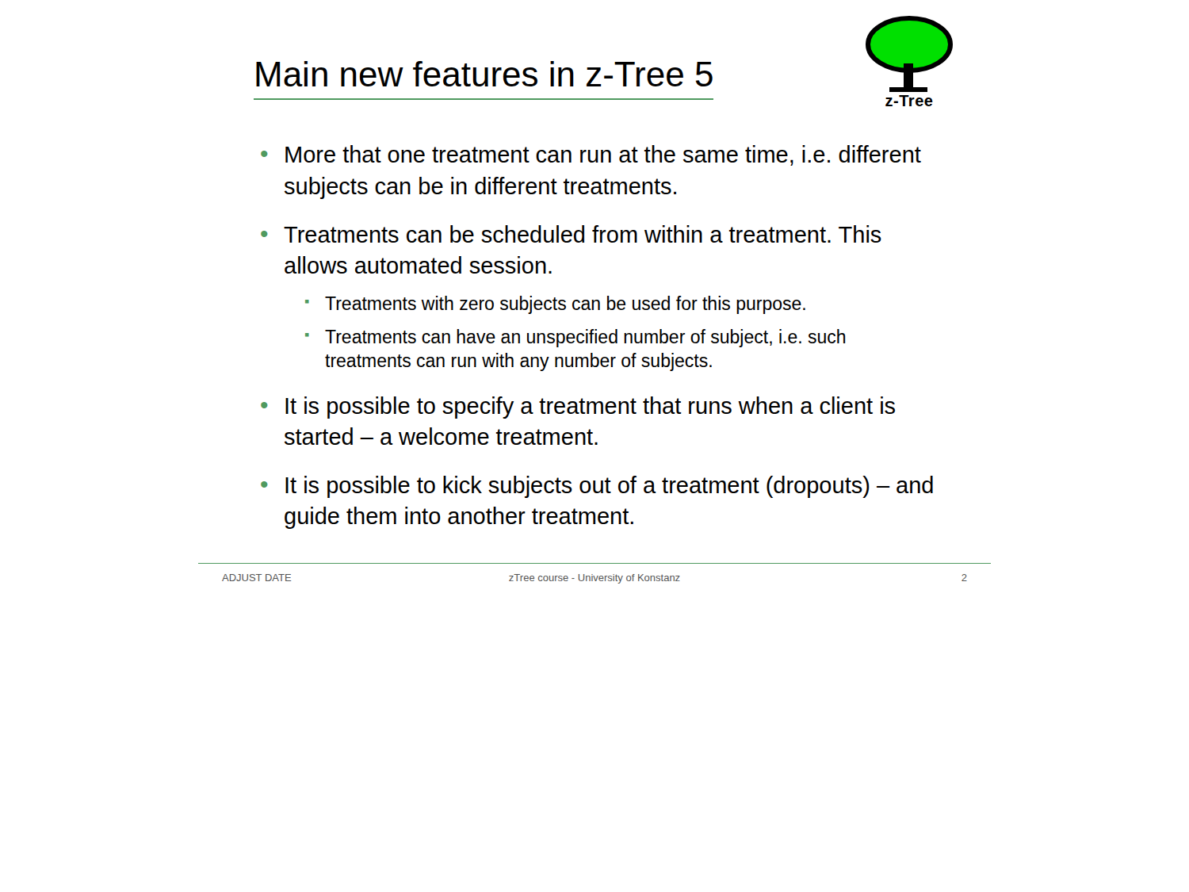z-Tree
Main new features in z-Tree 5
More that one treatment can run at the same time, i.e. different subjects can be in different treatments.
Treatments can be scheduled from within a treatment. This allows automated session.
Treatments with zero subjects can be used for this purpose.
Treatments can have an unspecified number of subject, i.e. such treatments can run with any number of subjects.
It is possible to specify a treatment that runs when a client is started – a welcome treatment.
It is possible to kick subjects out of a treatment (dropouts) – and guide them into another treatment.
ADJUST DATE
zTree course - University of Konstanz
2